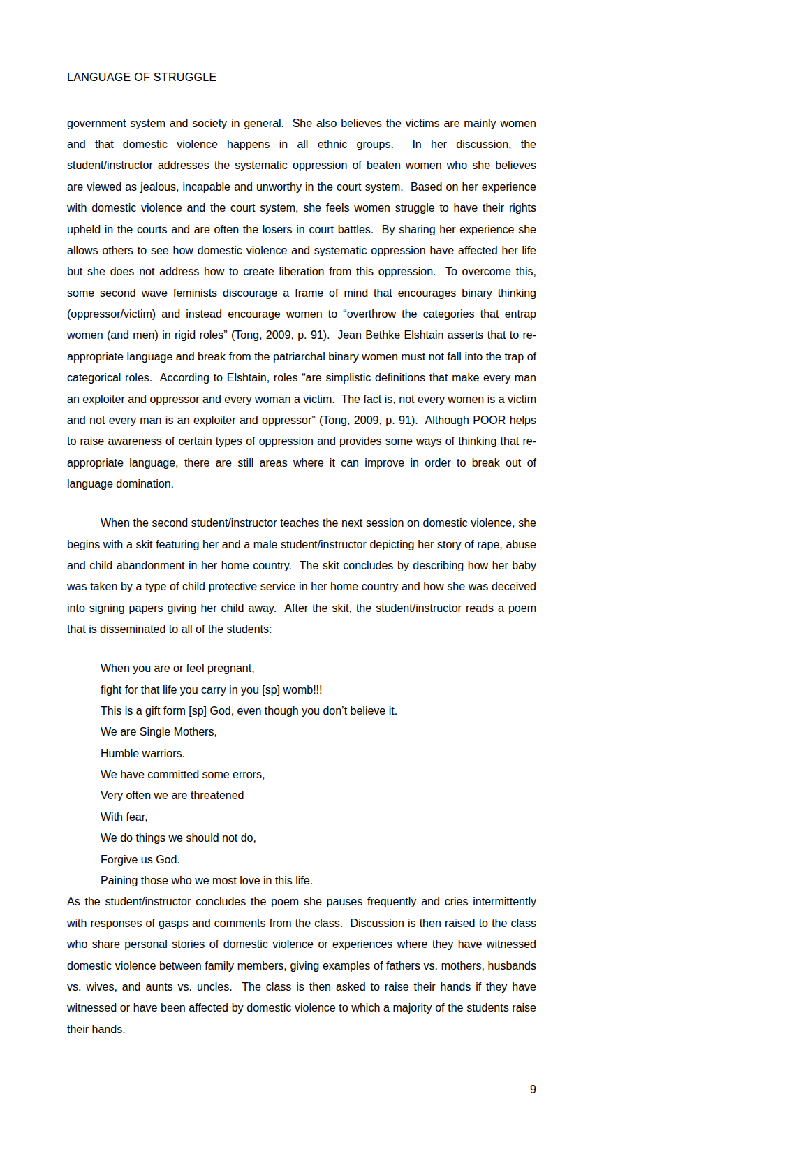LANGUAGE OF STRUGGLE
government system and society in general. She also believes the victims are mainly women and that domestic violence happens in all ethnic groups. In her discussion, the student/instructor addresses the systematic oppression of beaten women who she believes are viewed as jealous, incapable and unworthy in the court system. Based on her experience with domestic violence and the court system, she feels women struggle to have their rights upheld in the courts and are often the losers in court battles. By sharing her experience she allows others to see how domestic violence and systematic oppression have affected her life but she does not address how to create liberation from this oppression. To overcome this, some second wave feminists discourage a frame of mind that encourages binary thinking (oppressor/victim) and instead encourage women to “overthrow the categories that entrap women (and men) in rigid roles” (Tong, 2009, p. 91). Jean Bethke Elshtain asserts that to re-appropriate language and break from the patriarchal binary women must not fall into the trap of categorical roles. According to Elshtain, roles “are simplistic definitions that make every man an exploiter and oppressor and every woman a victim. The fact is, not every women is a victim and not every man is an exploiter and oppressor” (Tong, 2009, p. 91). Although POOR helps to raise awareness of certain types of oppression and provides some ways of thinking that re-appropriate language, there are still areas where it can improve in order to break out of language domination.
When the second student/instructor teaches the next session on domestic violence, she begins with a skit featuring her and a male student/instructor depicting her story of rape, abuse and child abandonment in her home country. The skit concludes by describing how her baby was taken by a type of child protective service in her home country and how she was deceived into signing papers giving her child away. After the skit, the student/instructor reads a poem that is disseminated to all of the students:
When you are or feel pregnant,
fight for that life you carry in you [sp] womb!!!
This is a gift form [sp] God, even though you don’t believe it.
We are Single Mothers,
Humble warriors.
We have committed some errors,
Very often we are threatened
With fear,
We do things we should not do,
Forgive us God.
Paining those who we most love in this life.
As the student/instructor concludes the poem she pauses frequently and cries intermittently with responses of gasps and comments from the class. Discussion is then raised to the class who share personal stories of domestic violence or experiences where they have witnessed domestic violence between family members, giving examples of fathers vs. mothers, husbands vs. wives, and aunts vs. uncles. The class is then asked to raise their hands if they have witnessed or have been affected by domestic violence to which a majority of the students raise their hands.
9